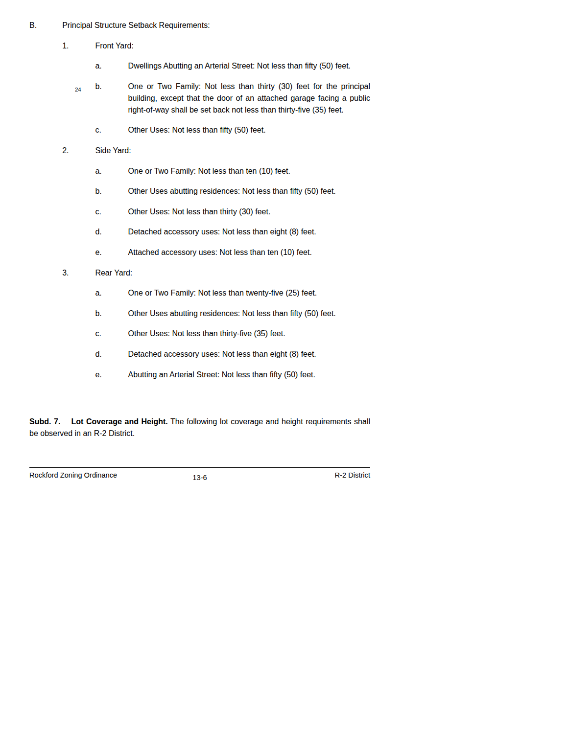B.
Principal Structure Setback Requirements:
1.
Front Yard:
a.
Dwellings Abutting an Arterial Street: Not less than fifty (50) feet.
24b.
One or Two Family: Not less than thirty (30) feet for the principal building, except that the door of an attached garage facing a public right-of-way shall be set back not less than thirty-five (35) feet.
c.
Other Uses: Not less than fifty (50) feet.
2.
Side Yard:
a.
One or Two Family: Not less than ten (10) feet.
b.
Other Uses abutting residences: Not less than fifty (50) feet.
c.
Other Uses: Not less than thirty (30) feet.
d.
Detached accessory uses: Not less than eight (8) feet.
e.
Attached accessory uses: Not less than ten (10) feet.
3.
Rear Yard:
a.
One or Two Family: Not less than twenty-five (25) feet.
b.
Other Uses abutting residences: Not less than fifty (50) feet.
c.
Other Uses: Not less than thirty-five (35) feet.
d.
Detached accessory uses: Not less than eight (8) feet.
e.
Abutting an Arterial Street: Not less than fifty (50) feet.
Subd. 7. Lot Coverage and Height. The following lot coverage and height requirements shall be observed in an R-2 District.
Rockford Zoning Ordinance R-2 District
13-6